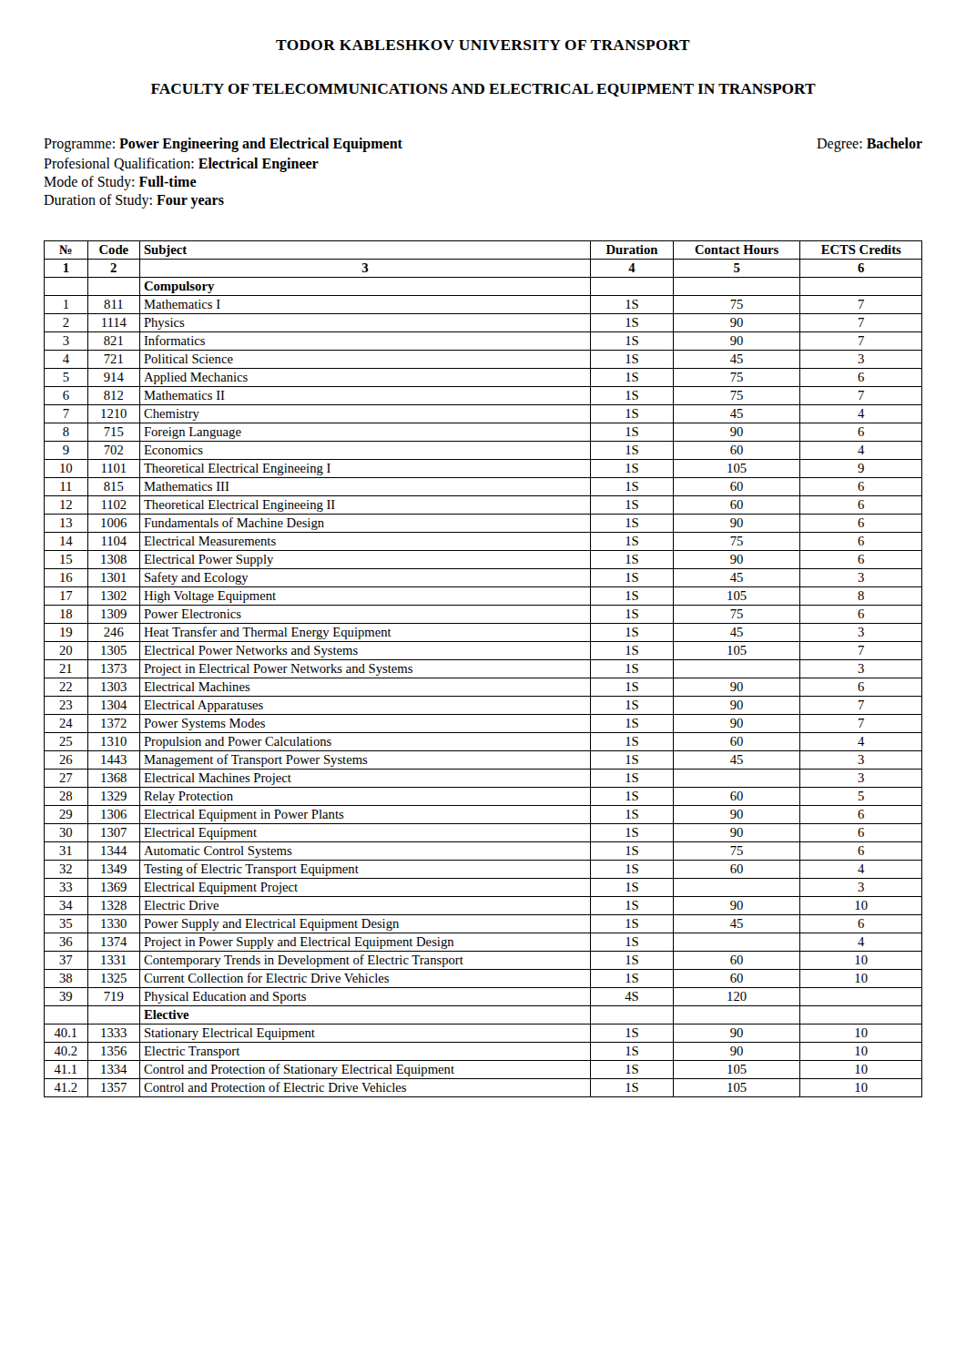TODOR KABLESHKOV UNIVERSITY OF TRANSPORT
FACULTY OF TELECOMMUNICATIONS AND ELECTRICAL EQUIPMENT IN TRANSPORT
Programme: Power Engineering and Electrical Equipment Degree: Bachelor
Profesional Qualification: Electrical Engineer
Mode of Study: Full-time
Duration of Study: Four years
| № | Code | Subject | Duration | Contact Hours | ECTS Credits |
| --- | --- | --- | --- | --- | --- |
| 1 | 2 | 3 | 4 | 5 | 6 |
| | | Compulsory | | | |
| 1 | 811 | Mathematics I | 1S | 75 | 7 |
| 2 | 1114 | Physics | 1S | 90 | 7 |
| 3 | 821 | Informatics | 1S | 90 | 7 |
| 4 | 721 | Political Science | 1S | 45 | 3 |
| 5 | 914 | Applied Mechanics | 1S | 75 | 6 |
| 6 | 812 | Mathematics II | 1S | 75 | 7 |
| 7 | 1210 | Chemistry | 1S | 45 | 4 |
| 8 | 715 | Foreign Language | 1S | 90 | 6 |
| 9 | 702 | Economics | 1S | 60 | 4 |
| 10 | 1101 | Theoretical Electrical Engineeing I | 1S | 105 | 9 |
| 11 | 815 | Mathematics III | 1S | 60 | 6 |
| 12 | 1102 | Theoretical Electrical Engineeing II | 1S | 60 | 6 |
| 13 | 1006 | Fundamentals of Machine Design | 1S | 90 | 6 |
| 14 | 1104 | Electrical Measurements | 1S | 75 | 6 |
| 15 | 1308 | Electrical Power Supply | 1S | 90 | 6 |
| 16 | 1301 | Safety and Ecology | 1S | 45 | 3 |
| 17 | 1302 | High Voltage Equipment | 1S | 105 | 8 |
| 18 | 1309 | Power Electronics | 1S | 75 | 6 |
| 19 | 246 | Heat Transfer and Thermal Energy Equipment | 1S | 45 | 3 |
| 20 | 1305 | Electrical Power Networks and Systems | 1S | 105 | 7 |
| 21 | 1373 | Project in Electrical Power Networks and Systems | 1S | | 3 |
| 22 | 1303 | Electrical Machines | 1S | 90 | 6 |
| 23 | 1304 | Electrical Apparatuses | 1S | 90 | 7 |
| 24 | 1372 | Power Systems Modes | 1S | 90 | 7 |
| 25 | 1310 | Propulsion and Power Calculations | 1S | 60 | 4 |
| 26 | 1443 | Management of Transport Power Systems | 1S | 45 | 3 |
| 27 | 1368 | Electrical Machines Project | 1S | | 3 |
| 28 | 1329 | Relay Protection | 1S | 60 | 5 |
| 29 | 1306 | Electrical Equipment in Power Plants | 1S | 90 | 6 |
| 30 | 1307 | Electrical Equipment | 1S | 90 | 6 |
| 31 | 1344 | Automatic Control Systems | 1S | 75 | 6 |
| 32 | 1349 | Testing of Electric Transport Equipment | 1S | 60 | 4 |
| 33 | 1369 | Electrical Equipment Project | 1S | | 3 |
| 34 | 1328 | Electric Drive | 1S | 90 | 10 |
| 35 | 1330 | Power Supply and Electrical Equipment Design | 1S | 45 | 6 |
| 36 | 1374 | Project in Power Supply and Electrical Equipment Design | 1S | | 4 |
| 37 | 1331 | Contemporary Trends in Development of Electric Transport | 1S | 60 | 10 |
| 38 | 1325 | Current Collection for Electric Drive Vehicles | 1S | 60 | 10 |
| 39 | 719 | Physical Education and Sports | 4S | 120 | |
| | | Elective | | | |
| 40.1 | 1333 | Stationary Electrical Equipment | 1S | 90 | 10 |
| 40.2 | 1356 | Electric Transport | 1S | 90 | 10 |
| 41.1 | 1334 | Control and Protection of Stationary Electrical Equipment | 1S | 105 | 10 |
| 41.2 | 1357 | Control and Protection of Electric Drive Vehicles | 1S | 105 | 10 |